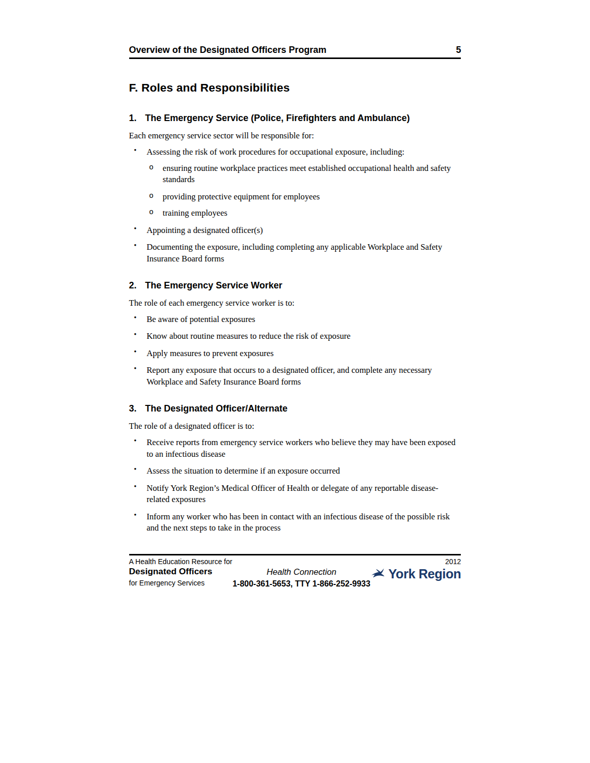| Overview of the Designated Officers Program | 5 |
F. Roles and Responsibilities
1. The Emergency Service (Police, Firefighters and Ambulance)
Each emergency service sector will be responsible for:
Assessing the risk of work procedures for occupational exposure, including:
ensuring routine workplace practices meet established occupational health and safety standards
providing protective equipment for employees
training employees
Appointing a designated officer(s)
Documenting the exposure, including completing any applicable Workplace and Safety Insurance Board forms
2. The Emergency Service Worker
The role of each emergency service worker is to:
Be aware of potential exposures
Know about routine measures to reduce the risk of exposure
Apply measures to prevent exposures
Report any exposure that occurs to a designated officer, and complete any necessary Workplace and Safety Insurance Board forms
3. The Designated Officer/Alternate
The role of a designated officer is to:
Receive reports from emergency service workers who believe they may have been exposed to an infectious disease
Assess the situation to determine if an exposure occurred
Notify York Region’s Medical Officer of Health or delegate of any reportable disease-related exposures
Inform any worker who has been in contact with an infectious disease of the possible risk and the next steps to take in the process
| A Health Education Resource for | | 2012 |
| Designated Officers | Health Connection | York Region |
| for Emergency Services | 1-800-361-5653, TTY 1-866-252-9933 |